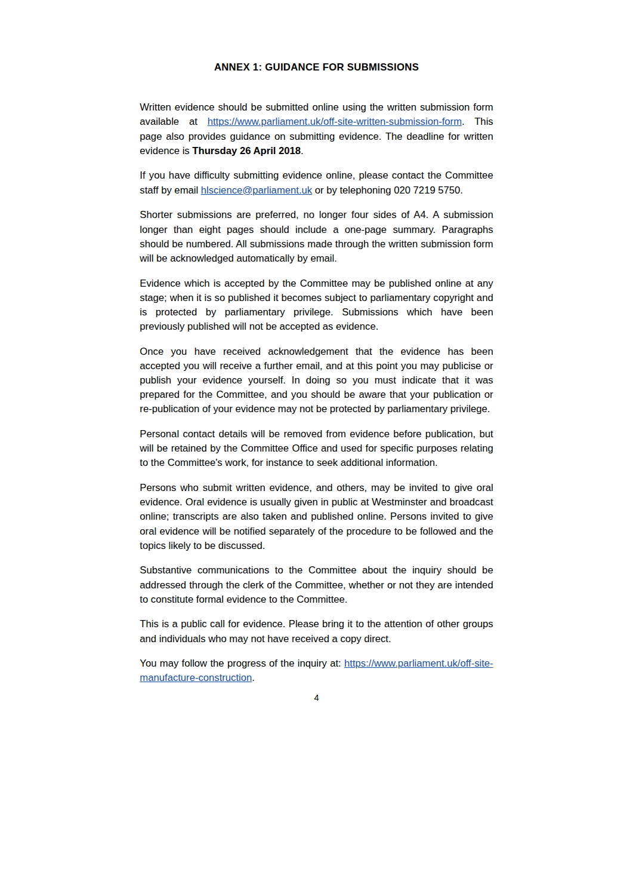ANNEX 1: GUIDANCE FOR SUBMISSIONS
Written evidence should be submitted online using the written submission form available at https://www.parliament.uk/off-site-written-submission-form. This page also provides guidance on submitting evidence. The deadline for written evidence is Thursday 26 April 2018.
If you have difficulty submitting evidence online, please contact the Committee staff by email hlscience@parliament.uk or by telephoning 020 7219 5750.
Shorter submissions are preferred, no longer four sides of A4. A submission longer than eight pages should include a one-page summary. Paragraphs should be numbered. All submissions made through the written submission form will be acknowledged automatically by email.
Evidence which is accepted by the Committee may be published online at any stage; when it is so published it becomes subject to parliamentary copyright and is protected by parliamentary privilege. Submissions which have been previously published will not be accepted as evidence.
Once you have received acknowledgement that the evidence has been accepted you will receive a further email, and at this point you may publicise or publish your evidence yourself. In doing so you must indicate that it was prepared for the Committee, and you should be aware that your publication or re-publication of your evidence may not be protected by parliamentary privilege.
Personal contact details will be removed from evidence before publication, but will be retained by the Committee Office and used for specific purposes relating to the Committee's work, for instance to seek additional information.
Persons who submit written evidence, and others, may be invited to give oral evidence. Oral evidence is usually given in public at Westminster and broadcast online; transcripts are also taken and published online. Persons invited to give oral evidence will be notified separately of the procedure to be followed and the topics likely to be discussed.
Substantive communications to the Committee about the inquiry should be addressed through the clerk of the Committee, whether or not they are intended to constitute formal evidence to the Committee.
This is a public call for evidence. Please bring it to the attention of other groups and individuals who may not have received a copy direct.
You may follow the progress of the inquiry at: https://www.parliament.uk/off-site-manufacture-construction.
4